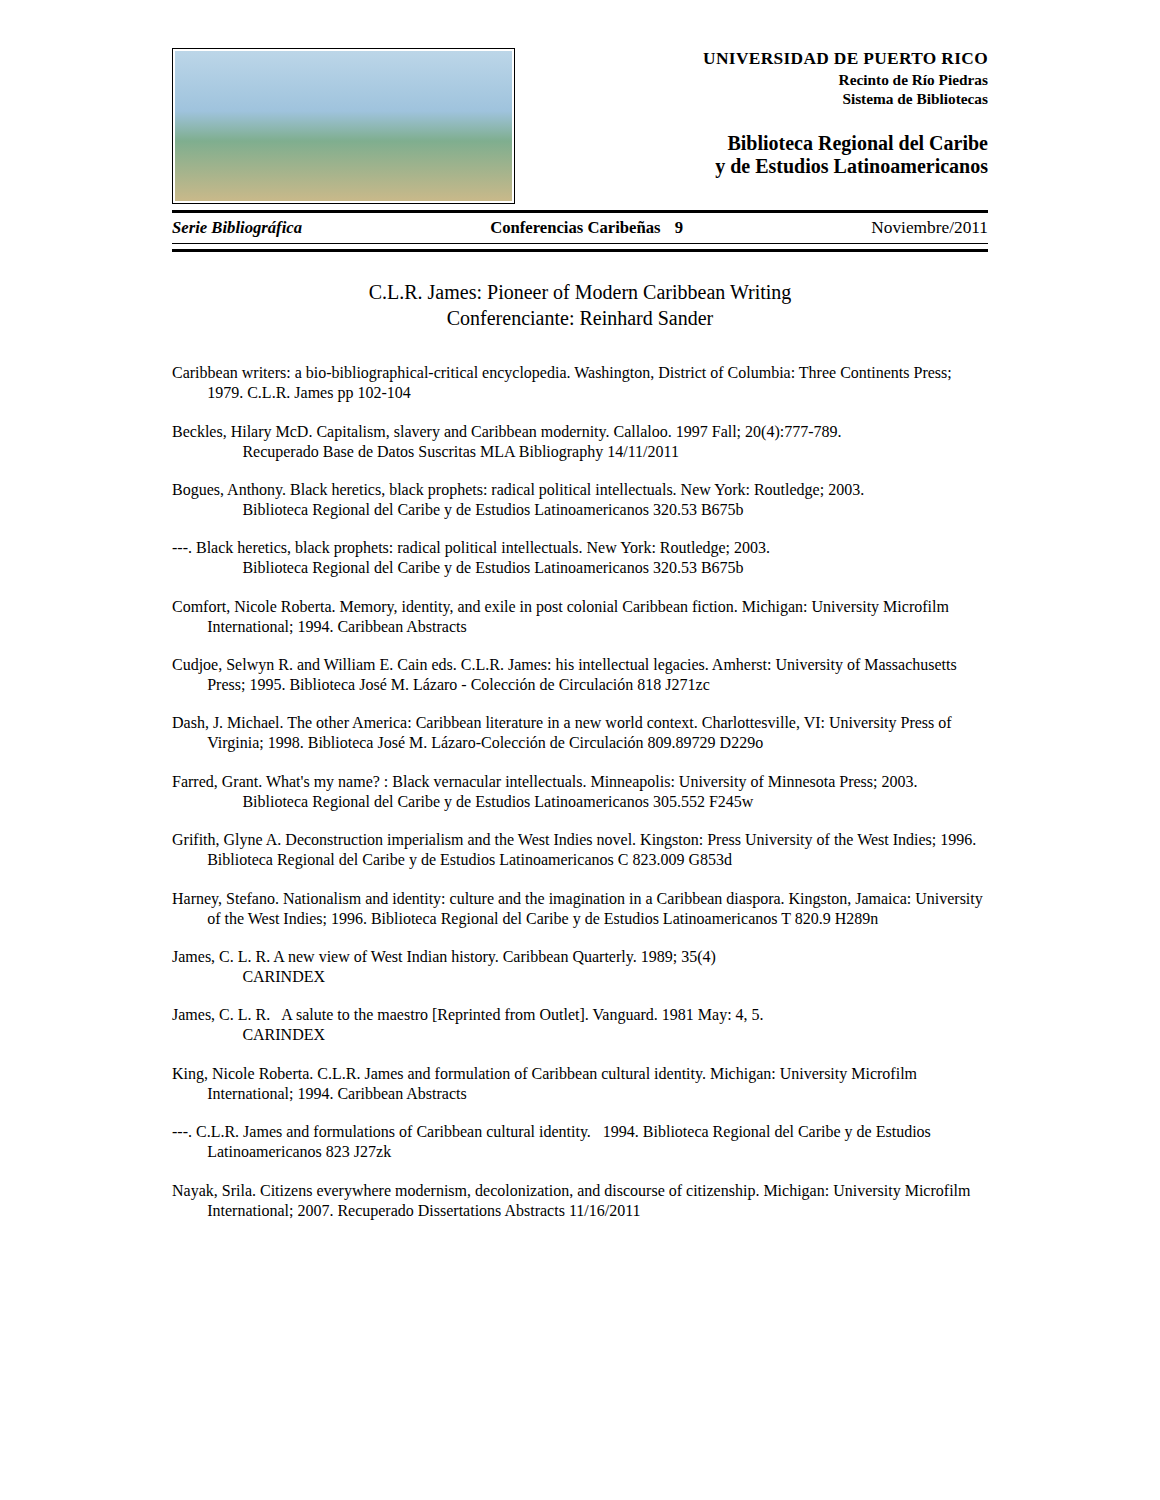UNIVERSIDAD DE PUERTO RICO
Recinto de Río Piedras
Sistema de Bibliotecas
Biblioteca Regional del Caribe
y de Estudios Latinoamericanos
Serie Bibliográfica Conferencias Caribeñas 9 Noviembre/2011
C.L.R. James: Pioneer of Modern Caribbean Writing
Conferenciante: Reinhard Sander
Caribbean writers: a bio-bibliographical-critical encyclopedia. Washington, District of Columbia: Three Continents Press; 1979. C.L.R. James pp 102-104
Beckles, Hilary McD. Capitalism, slavery and Caribbean modernity. Callaloo. 1997 Fall; 20(4):777-789. Recuperado Base de Datos Suscritas MLA Bibliography 14/11/2011
Bogues, Anthony. Black heretics, black prophets: radical political intellectuals. New York: Routledge; 2003. Biblioteca Regional del Caribe y de Estudios Latinoamericanos 320.53 B675b
---. Black heretics, black prophets: radical political intellectuals. New York: Routledge; 2003. Biblioteca Regional del Caribe y de Estudios Latinoamericanos 320.53 B675b
Comfort, Nicole Roberta. Memory, identity, and exile in post colonial Caribbean fiction. Michigan: University Microfilm International; 1994. Caribbean Abstracts
Cudjoe, Selwyn R. and William E. Cain eds. C.L.R. James: his intellectual legacies. Amherst: University of Massachusetts Press; 1995. Biblioteca José M. Lázaro - Colección de Circulación 818 J271zc
Dash, J. Michael. The other America: Caribbean literature in a new world context. Charlottesville, VI: University Press of Virginia; 1998. Biblioteca José M. Lázaro-Colección de Circulación 809.89729 D229o
Farred, Grant. What's my name? : Black vernacular intellectuals. Minneapolis: University of Minnesota Press; 2003. Biblioteca Regional del Caribe y de Estudios Latinoamericanos 305.552 F245w
Grifith, Glyne A. Deconstruction imperialism and the West Indies novel. Kingston: Press University of the West Indies; 1996. Biblioteca Regional del Caribe y de Estudios Latinoamericanos C 823.009 G853d
Harney, Stefano. Nationalism and identity: culture and the imagination in a Caribbean diaspora. Kingston, Jamaica: University of the West Indies; 1996. Biblioteca Regional del Caribe y de Estudios Latinoamericanos T 820.9 H289n
James, C. L. R. A new view of West Indian history. Caribbean Quarterly. 1989; 35(4) CARINDEX
James, C. L. R. A salute to the maestro [Reprinted from Outlet]. Vanguard. 1981 May: 4, 5. CARINDEX
King, Nicole Roberta. C.L.R. James and formulation of Caribbean cultural identity. Michigan: University Microfilm International; 1994. Caribbean Abstracts
---. C.L.R. James and formulations of Caribbean cultural identity. 1994. Biblioteca Regional del Caribe y de Estudios Latinoamericanos 823 J27zk
Nayak, Srila. Citizens everywhere modernism, decolonization, and discourse of citizenship. Michigan: University Microfilm International; 2007. Recuperado Dissertations Abstracts 11/16/2011